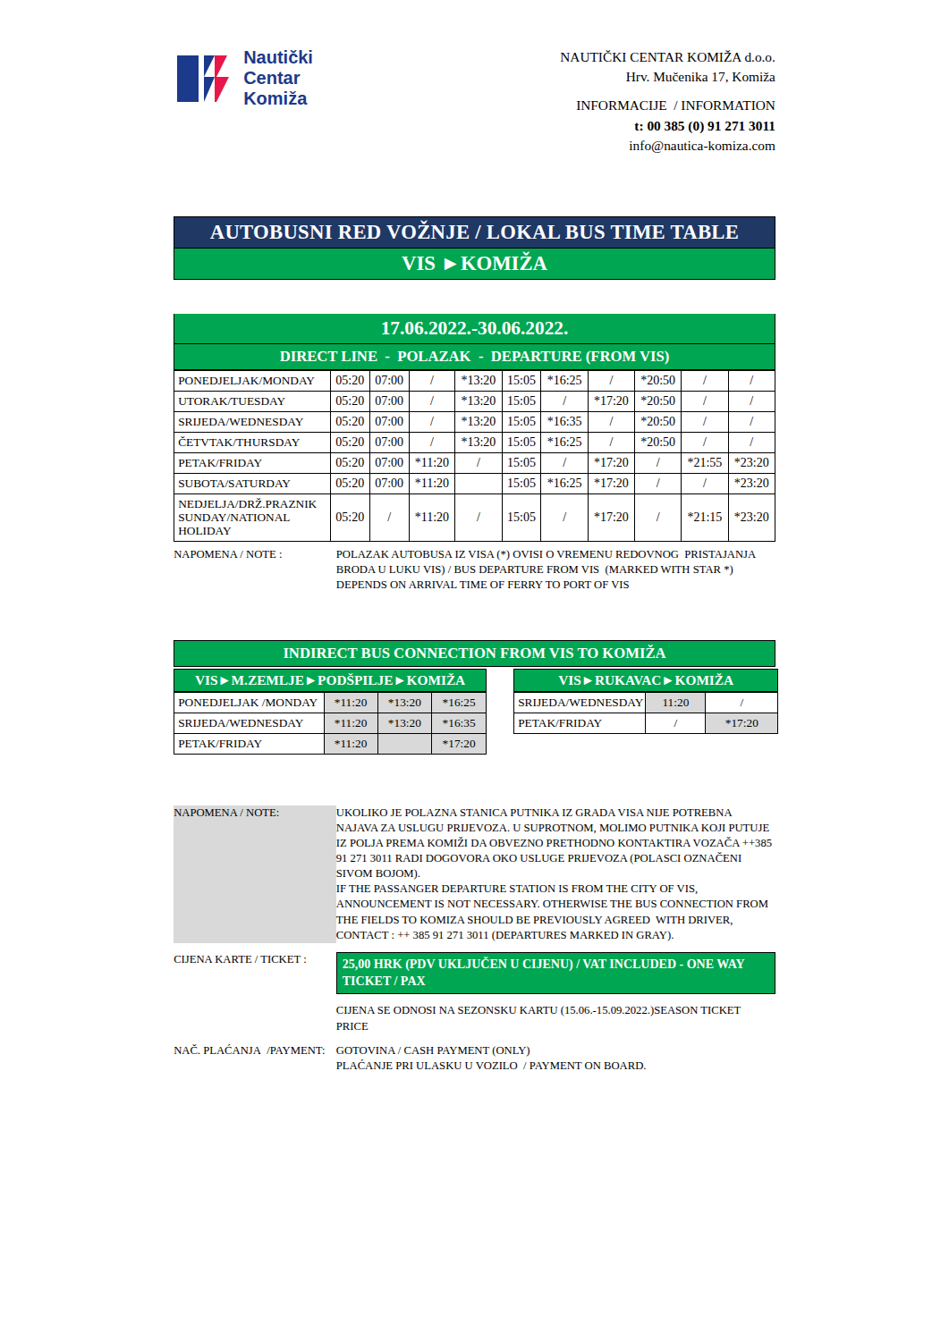Nautički
Centar
Komiža
NAUTIČKI CENTAR KOMIŽA d.o.o.
Hrv. Mučenika 17, Komiža
INFORMACIJE / INFORMATION
t: 00 385 (0) 91 271 3011
info@nautica-komiza.com
AUTOBUSNI RED VOŽNJE / LOKAL BUS TIME TABLE
VIS ►KOMIŽA
17.06.2022.-30.06.2022.
DIRECT LINE - POLAZAK - DEPARTURE (FROM VIS)
| PONEDJELJAK/MONDAY | 05:20 | 07:00 | / | *13:20 | 15:05 | *16:25 | / | *20:50 | / | / |
| UTORAK/TUESDAY | 05:20 | 07:00 | / | *13:20 | 15:05 | / | *17:20 | *20:50 | / | / |
| SRIJEDA/WEDNESDAY | 05:20 | 07:00 | / | *13:20 | 15:05 | *16:35 | / | *20:50 | / | / |
| ČETVTAK/THURSDAY | 05:20 | 07:00 | / | *13:20 | 15:05 | *16:25 | / | *20:50 | / | / |
| PETAK/FRIDAY | 05:20 | 07:00 | *11:20 | / | 15:05 | / | *17:20 | / | *21:55 | *23:20 |
| SUBOTA/SATURDAY | 05:20 | 07:00 | *11:20 | | 15:05 | *16:25 | *17:20 | / | / | *23:20 |
| NEDJELJA/DRŽ.PRAZNIK SUNDAY/NATIONAL HOLIDAY | 05:20 | / | *11:20 | / | 15:05 | / | *17:20 | / | *21:15 | *23:20 |
NAPOMENA / NOTE :
POLAZAK AUTOBUSA IZ VISA (*) OVISI O VREMENU REDOVNOG PRISTAJANJA BRODA U LUKU VIS) / BUS DEPARTURE FROM VIS (MARKED WITH STAR *) DEPENDS ON ARRIVAL TIME OF FERRY TO PORT OF VIS
INDIRECT BUS CONNECTION FROM VIS TO KOMIŽA
VIS►M.ZEMLJE►PODŠPILJE►KOMIŽA
| PONEDJELJAK /MONDAY | *11:20 | *13:20 | *16:25 |
| SRIJEDA/WEDNESDAY | *11:20 | *13:20 | *16:35 |
| PETAK/FRIDAY | *11:20 | | *17:20 |
VIS►RUKAVAC►KOMIŽA
| SRIJEDA/WEDNESDAY | 11:20 | / |
| PETAK/FRIDAY | / | *17:20 |
NAPOMENA / NOTE:
UKOLIKO JE POLAZNA STANICA PUTNIKA IZ GRADA VISA NIJE POTREBNA NAJAVA ZA USLUGU PRIJEVOZA. U SUPROTNOM, MOLIMO PUTNIKA KOJI PUTUJE IZ POLJA PREMA KOMIŽI DA OBVEZNO PRETHODNO KONTAKTIRA VOZAČA ++385 91 271 3011 RADI DOGOVORA OKO USLUGE PRIJEVOZA (POLASCI OZNAČENI SIVOM BOJOM).
IF THE PASSANGER DEPARTURE STATION IS FROM THE CITY OF VIS, ANNOUNCEMENT IS NOT NECESSARY. OTHERWISE THE BUS CONNECTION FROM THE FIELDS TO KOMIZA SHOULD BE PREVIOUSLY AGREED WITH DRIVER, CONTACT : ++ 385 91 271 3011 (DEPARTURES MARKED IN GRAY).
CIJENA KARTE / TICKET :
25,00 HRK (PDV UKLJUČEN U CIJENU) / VAT INCLUDED - ONE WAY TICKET / PAX
CIJENA SE ODNOSI NA SEZONSKU KARTU (15.06.-15.09.2022.)SEASON TICKET PRICE
NAČ. PLAĆANJA /PAYMENT:
GOTOVINA / CASH PAYMENT (ONLY)
PLAĆANJE PRI ULASKU U VOZILO / PAYMENT ON BOARD.